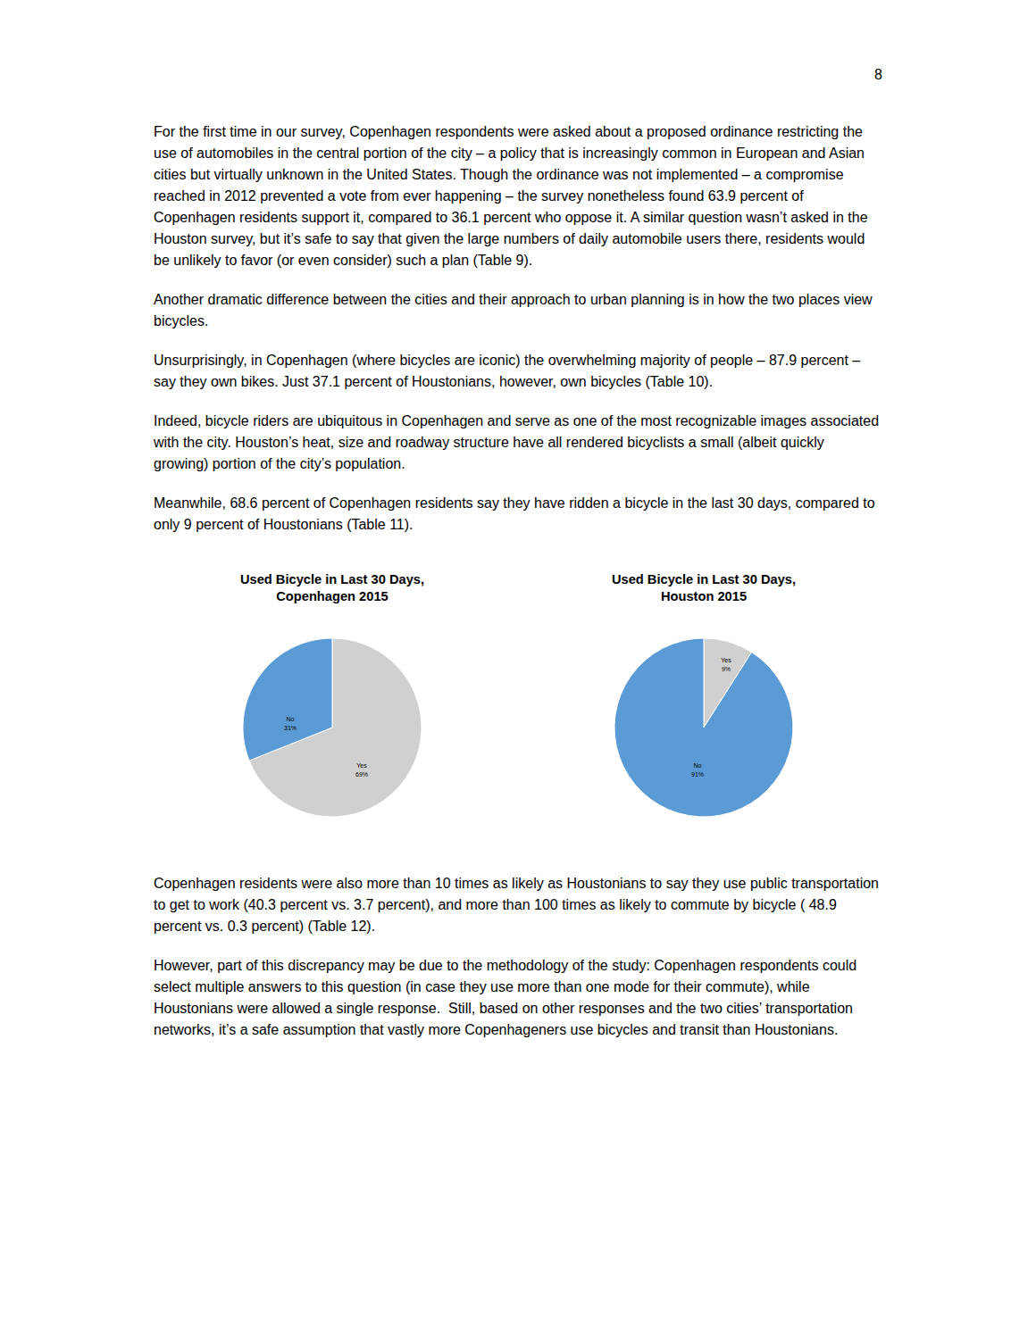8
For the first time in our survey, Copenhagen respondents were asked about a proposed ordinance restricting the use of automobiles in the central portion of the city – a policy that is increasingly common in European and Asian cities but virtually unknown in the United States. Though the ordinance was not implemented – a compromise reached in 2012 prevented a vote from ever happening – the survey nonetheless found 63.9 percent of Copenhagen residents support it, compared to 36.1 percent who oppose it. A similar question wasn’t asked in the Houston survey, but it’s safe to say that given the large numbers of daily automobile users there, residents would be unlikely to favor (or even consider) such a plan (Table 9).
Another dramatic difference between the cities and their approach to urban planning is in how the two places view bicycles.
Unsurprisingly, in Copenhagen (where bicycles are iconic) the overwhelming majority of people – 87.9 percent – say they own bikes. Just 37.1 percent of Houstonians, however, own bicycles (Table 10).
Indeed, bicycle riders are ubiquitous in Copenhagen and serve as one of the most recognizable images associated with the city. Houston’s heat, size and roadway structure have all rendered bicyclists a small (albeit quickly growing) portion of the city’s population.
Meanwhile, 68.6 percent of Copenhagen residents say they have ridden a bicycle in the last 30 days, compared to only 9 percent of Houstonians (Table 11).
Used Bicycle in Last 30 Days,
Copenhagen 2015
Yes 69% No 31%
Used Bicycle in Last 30 Days,
Houston 2015
Yes 9% No 91%
Copenhagen residents were also more than 10 times as likely as Houstonians to say they use public transportation to get to work (40.3 percent vs. 3.7 percent), and more than 100 times as likely to commute by bicycle ( 48.9 percent vs. 0.3 percent) (Table 12).
However, part of this discrepancy may be due to the methodology of the study: Copenhagen respondents could select multiple answers to this question (in case they use more than one mode for their commute), while Houstonians were allowed a single response. Still, based on other responses and the two cities’ transportation networks, it’s a safe assumption that vastly more Copenhageners use bicycles and transit than Houstonians.